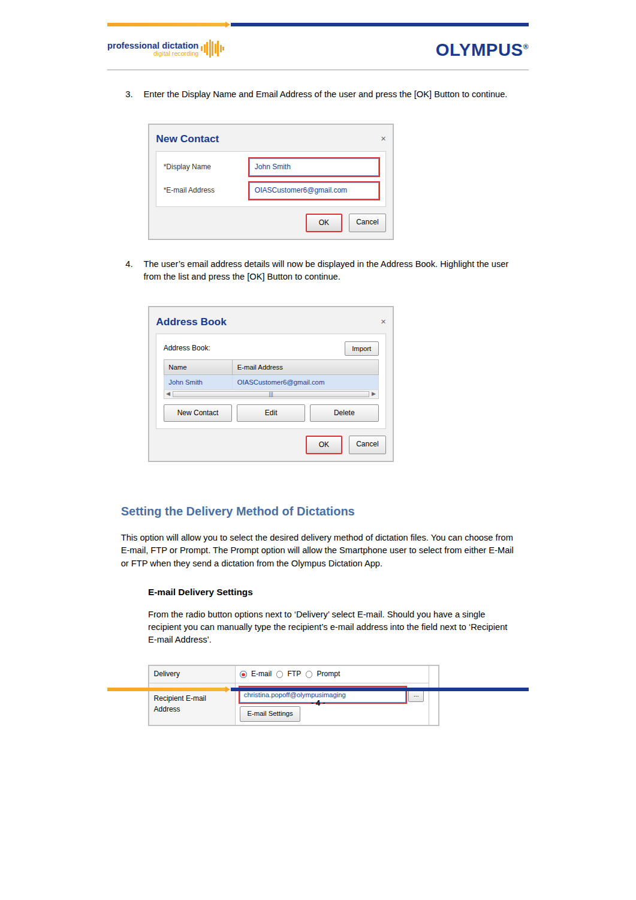professional dictation
digital recording
OLYMPUS®
Enter the Display Name and Email Address of the user and press the [OK] Button to continue.
New Contact ×
*Display Name
John Smith
*E-mail Address
OIASCustomer6@gmail.com
OK
Cancel
The user’s email address details will now be displayed in the Address Book. Highlight the user from the list and press the [OK] Button to continue.
Address Book ×
Address Book: Import
| Name | E-mail Address |
| --- | --- |
| John Smith | OIASCustomer6@gmail.com |
◀
|||
▶
New Contact
Edit
Delete
OK
Cancel
Setting the Delivery Method of Dictations
This option will allow you to select the desired delivery method of dictation files. You can choose from E-mail, FTP or Prompt. The Prompt option will allow the Smartphone user to select from either E-Mail or FTP when they send a dictation from the Olympus Dictation App.
E-mail Delivery Settings
From the radio button options next to ‘Delivery’ select E-mail. Should you have a single recipient you can manually type the recipient’s e-mail address into the field next to ‘Recipient E-mail Address’.
| Delivery | E-mail FTP Prompt | |
| Recipient E-mail Address | christina.popoff@olympusimaging ... E-mail Settings |
- 4 -